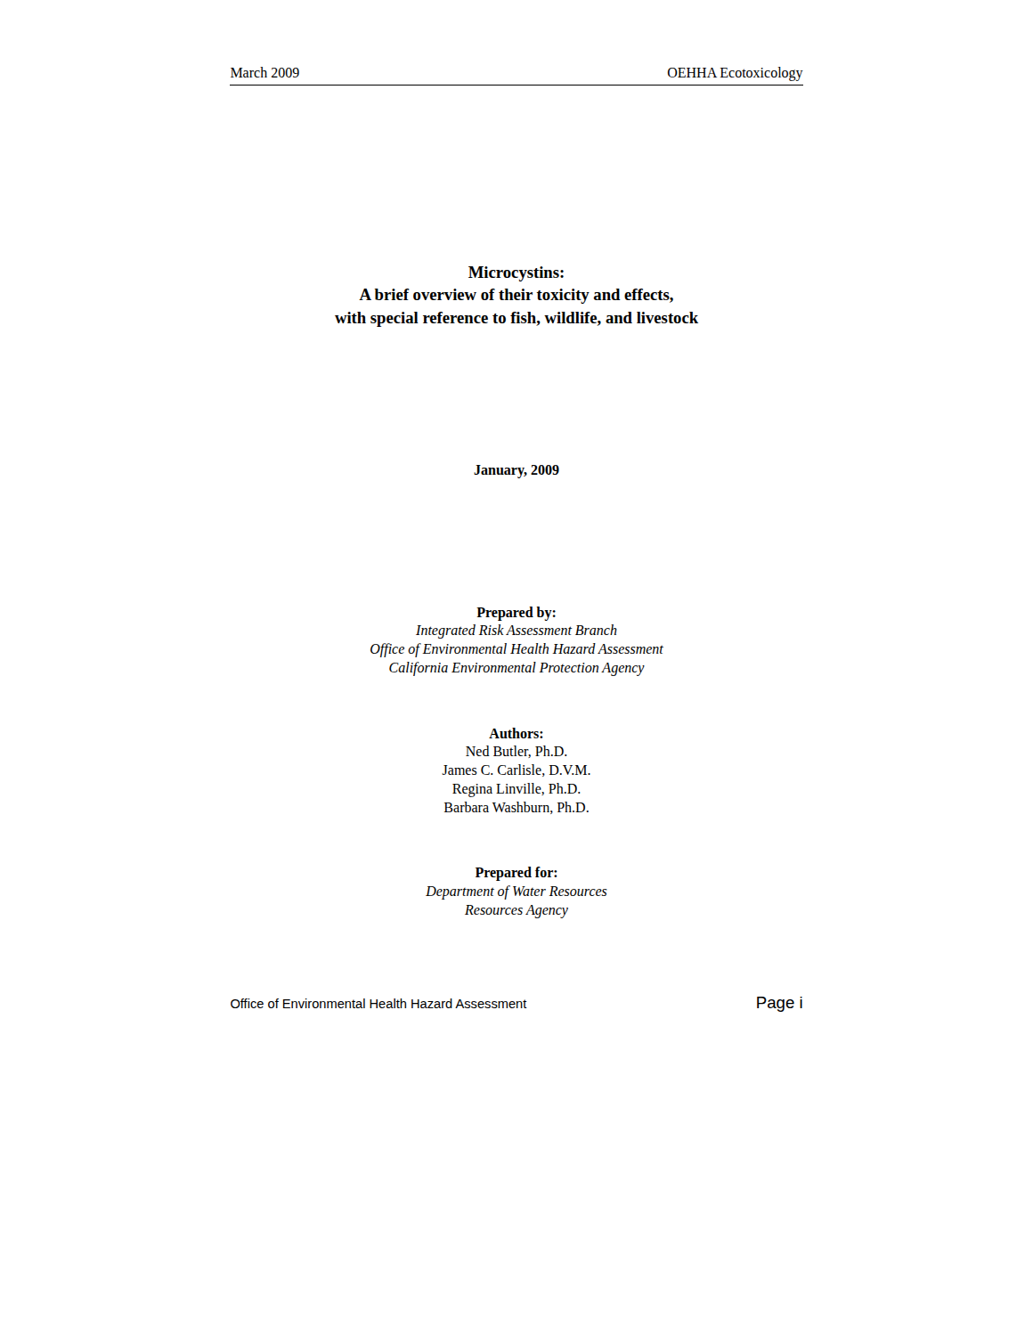March 2009 OEHHA Ecotoxicology
Microcystins: A brief overview of their toxicity and effects, with special reference to fish, wildlife, and livestock
January, 2009
Prepared by:
Integrated Risk Assessment Branch
Office of Environmental Health Hazard Assessment
California Environmental Protection Agency
Authors:
Ned Butler, Ph.D.
James C. Carlisle, D.V.M.
Regina Linville, Ph.D.
Barbara Washburn, Ph.D.
Prepared for:
Department of Water Resources
Resources Agency
Office of Environmental Health Hazard Assessment Page i